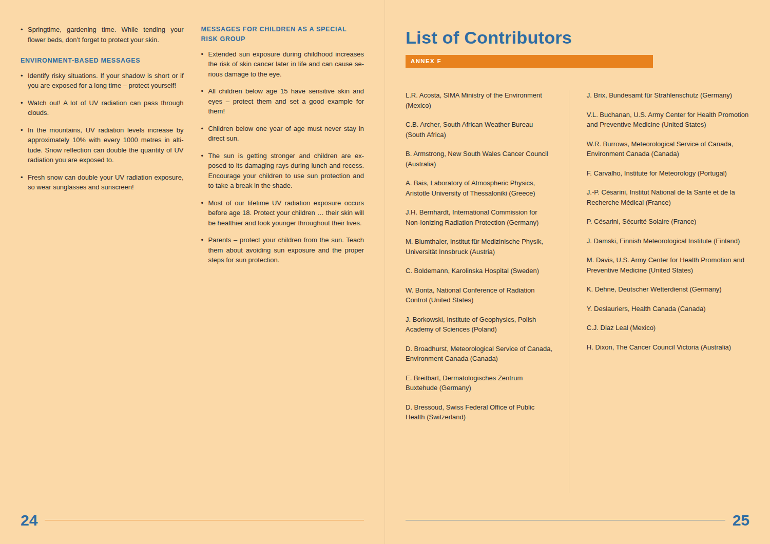Springtime, gardening time. While tending your flower beds, don’t forget to protect your skin.
Environment-based messages
Identify risky situations. If your shadow is short or if you are exposed for a long time – protect yourself!
Watch out! A lot of UV radiation can pass through clouds.
In the mountains, UV radiation levels increase by approximately 10% with every 1000 metres in altitude. Snow reflection can double the quantity of UV radiation you are exposed to.
Fresh snow can double your UV radiation exposure, so wear sunglasses and sunscreen!
Messages for children as a special risk group
Extended sun exposure during childhood increases the risk of skin cancer later in life and can cause serious damage to the eye.
All children below age 15 have sensitive skin and eyes – protect them and set a good example for them!
Children below one year of age must never stay in direct sun.
The sun is getting stronger and children are exposed to its damaging rays during lunch and recess. Encourage your children to use sun protection and to take a break in the shade.
Most of our lifetime UV radiation exposure occurs before age 18. Protect your children … their skin will be healthier and look younger throughout their lives.
Parents – protect your children from the sun. Teach them about avoiding sun exposure and the proper steps for sun protection.
24
List of Contributors
ANNEX F
L.R. Acosta, SIMA Ministry of the Environment (Mexico)
C.B. Archer, South African Weather Bureau (South Africa)
B. Armstrong, New South Wales Cancer Council (Australia)
A. Bais, Laboratory of Atmospheric Physics, Aristotle University of Thessaloniki (Greece)
J.H. Bernhardt, International Commission for Non-Ionizing Radiation Protection (Germany)
M. Blumthaler, Institut für Medizinische Physik, Universität Innsbruck (Austria)
C. Boldemann, Karolinska Hospital (Sweden)
W. Bonta, National Conference of Radiation Control (United States)
J. Borkowski, Institute of Geophysics, Polish Academy of Sciences (Poland)
D. Broadhurst, Meteorological Service of Canada, Environment Canada (Canada)
E. Breitbart, Dermatologisches Zentrum Buxtehude (Germany)
D. Bressoud, Swiss Federal Office of Public Health (Switzerland)
J. Brix, Bundesamt für Strahlenschutz (Germany)
V.L. Buchanan, U.S. Army Center for Health Promotion and Preventive Medicine (United States)
W.R. Burrows, Meteorological Service of Canada, Environment Canada (Canada)
F. Carvalho, Institute for Meteorology (Portugal)
J.-P. Césarini, Institut National de la Santé et de la Recherche Médical (France)
P. Césarini, Sécurité Solaire (France)
J. Damski, Finnish Meteorological Institute (Finland)
M. Davis, U.S. Army Center for Health Promotion and Preventive Medicine (United States)
K. Dehne, Deutscher Wetterdienst (Germany)
Y. Deslauriers, Health Canada (Canada)
C.J. Diaz Leal (Mexico)
H. Dixon, The Cancer Council Victoria (Australia)
25